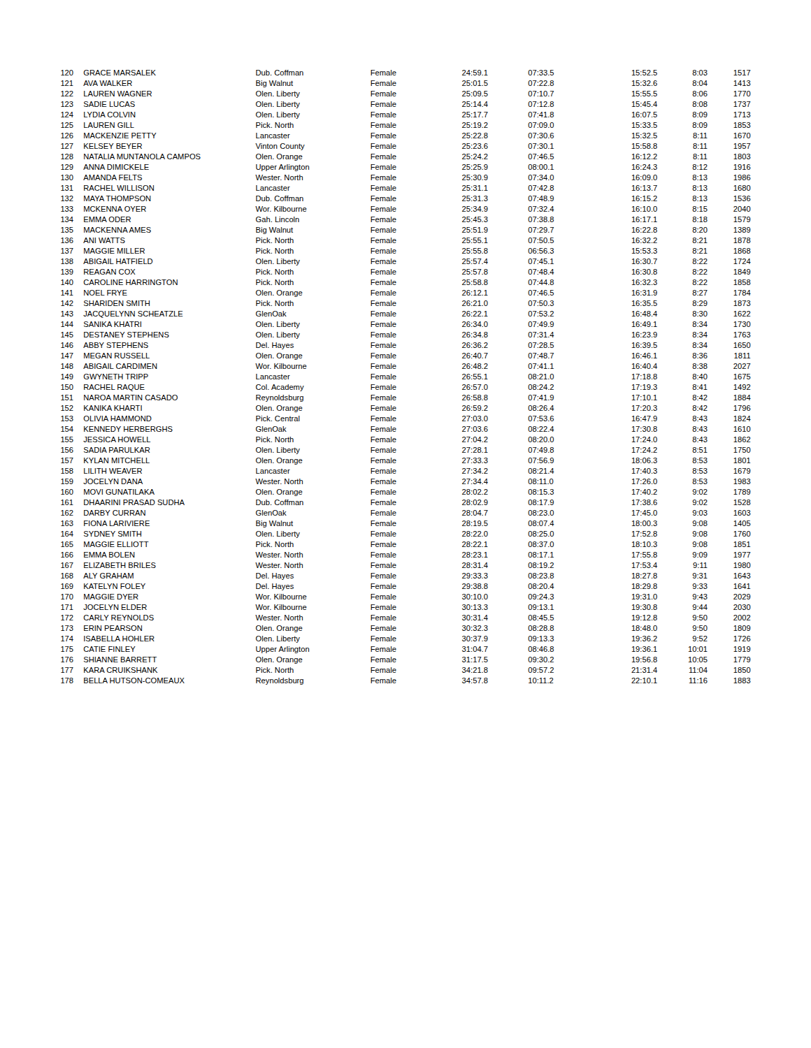| 120 | GRACE MARSALEK | Dub. Coffman | Female | 24:59.1 | 07:33.5 | 15:52.5 | 8:03 | 1517 |
| 121 | AVA WALKER | Big Walnut | Female | 25:01.5 | 07:22.8 | 15:32.6 | 8:04 | 1413 |
| 122 | LAUREN WAGNER | Olen. Liberty | Female | 25:09.5 | 07:10.7 | 15:55.5 | 8:06 | 1770 |
| 123 | SADIE LUCAS | Olen. Liberty | Female | 25:14.4 | 07:12.8 | 15:45.4 | 8:08 | 1737 |
| 124 | LYDIA COLVIN | Olen. Liberty | Female | 25:17.7 | 07:41.8 | 16:07.5 | 8:09 | 1713 |
| 125 | LAUREN GILL | Pick. North | Female | 25:19.2 | 07:09.0 | 15:33.5 | 8:09 | 1853 |
| 126 | MACKENZIE PETTY | Lancaster | Female | 25:22.8 | 07:30.6 | 15:32.5 | 8:11 | 1670 |
| 127 | KELSEY BEYER | Vinton County | Female | 25:23.6 | 07:30.1 | 15:58.8 | 8:11 | 1957 |
| 128 | NATALIA MUNTANOLA CAMPOS | Olen. Orange | Female | 25:24.2 | 07:46.5 | 16:12.2 | 8:11 | 1803 |
| 129 | ANNA DIMICKELE | Upper Arlington | Female | 25:25.9 | 08:00.1 | 16:24.3 | 8:12 | 1916 |
| 130 | AMANDA FELTS | Wester. North | Female | 25:30.9 | 07:34.0 | 16:09.0 | 8:13 | 1986 |
| 131 | RACHEL WILLISON | Lancaster | Female | 25:31.1 | 07:42.8 | 16:13.7 | 8:13 | 1680 |
| 132 | MAYA THOMPSON | Dub. Coffman | Female | 25:31.3 | 07:48.9 | 16:15.2 | 8:13 | 1536 |
| 133 | MCKENNA OYER | Wor. Kilbourne | Female | 25:34.9 | 07:32.4 | 16:10.0 | 8:15 | 2040 |
| 134 | EMMA ODER | Gah. Lincoln | Female | 25:45.3 | 07:38.8 | 16:17.1 | 8:18 | 1579 |
| 135 | MACKENNA AMES | Big Walnut | Female | 25:51.9 | 07:29.7 | 16:22.8 | 8:20 | 1389 |
| 136 | ANI WATTS | Pick. North | Female | 25:55.1 | 07:50.5 | 16:32.2 | 8:21 | 1878 |
| 137 | MAGGIE MILLER | Pick. North | Female | 25:55.8 | 06:56.3 | 15:53.3 | 8:21 | 1868 |
| 138 | ABIGAIL HATFIELD | Olen. Liberty | Female | 25:57.4 | 07:45.1 | 16:30.7 | 8:22 | 1724 |
| 139 | REAGAN COX | Pick. North | Female | 25:57.8 | 07:48.4 | 16:30.8 | 8:22 | 1849 |
| 140 | CAROLINE HARRINGTON | Pick. North | Female | 25:58.8 | 07:44.8 | 16:32.3 | 8:22 | 1858 |
| 141 | NOEL FRYE | Olen. Orange | Female | 26:12.1 | 07:46.5 | 16:31.9 | 8:27 | 1784 |
| 142 | SHARIDEN SMITH | Pick. North | Female | 26:21.0 | 07:50.3 | 16:35.5 | 8:29 | 1873 |
| 143 | JACQUELYNN SCHEATZLE | GlenOak | Female | 26:22.1 | 07:53.2 | 16:48.4 | 8:30 | 1622 |
| 144 | SANIKA KHATRI | Olen. Liberty | Female | 26:34.0 | 07:49.9 | 16:49.1 | 8:34 | 1730 |
| 145 | DESTANEY STEPHENS | Olen. Liberty | Female | 26:34.8 | 07:31.4 | 16:23.9 | 8:34 | 1763 |
| 146 | ABBY STEPHENS | Del. Hayes | Female | 26:36.2 | 07:28.5 | 16:39.5 | 8:34 | 1650 |
| 147 | MEGAN RUSSELL | Olen. Orange | Female | 26:40.7 | 07:48.7 | 16:46.1 | 8:36 | 1811 |
| 148 | ABIGAIL CARDIMEN | Wor. Kilbourne | Female | 26:48.2 | 07:41.1 | 16:40.4 | 8:38 | 2027 |
| 149 | GWYNETH TRIPP | Lancaster | Female | 26:55.1 | 08:21.0 | 17:18.8 | 8:40 | 1675 |
| 150 | RACHEL RAQUE | Col. Academy | Female | 26:57.0 | 08:24.2 | 17:19.3 | 8:41 | 1492 |
| 151 | NAROA MARTIN CASADO | Reynoldsburg | Female | 26:58.8 | 07:41.9 | 17:10.1 | 8:42 | 1884 |
| 152 | KANIKA KHARTI | Olen. Orange | Female | 26:59.2 | 08:26.4 | 17:20.3 | 8:42 | 1796 |
| 153 | OLIVIA HAMMOND | Pick. Central | Female | 27:03.0 | 07:53.6 | 16:47.9 | 8:43 | 1824 |
| 154 | KENNEDY HERBERGHS | GlenOak | Female | 27:03.6 | 08:22.4 | 17:30.8 | 8:43 | 1610 |
| 155 | JESSICA HOWELL | Pick. North | Female | 27:04.2 | 08:20.0 | 17:24.0 | 8:43 | 1862 |
| 156 | SADIA PARULKAR | Olen. Liberty | Female | 27:28.1 | 07:49.8 | 17:24.2 | 8:51 | 1750 |
| 157 | KYLAN MITCHELL | Olen. Orange | Female | 27:33.3 | 07:56.9 | 18:06.3 | 8:53 | 1801 |
| 158 | LILITH WEAVER | Lancaster | Female | 27:34.2 | 08:21.4 | 17:40.3 | 8:53 | 1679 |
| 159 | JOCELYN DANA | Wester. North | Female | 27:34.4 | 08:11.0 | 17:26.0 | 8:53 | 1983 |
| 160 | MOVI GUNATILAKA | Olen. Orange | Female | 28:02.2 | 08:15.3 | 17:40.2 | 9:02 | 1789 |
| 161 | DHAARINI PRASAD SUDHA | Dub. Coffman | Female | 28:02.9 | 08:17.9 | 17:38.6 | 9:02 | 1528 |
| 162 | DARBY CURRAN | GlenOak | Female | 28:04.7 | 08:23.0 | 17:45.0 | 9:03 | 1603 |
| 163 | FIONA LARIVIERE | Big Walnut | Female | 28:19.5 | 08:07.4 | 18:00.3 | 9:08 | 1405 |
| 164 | SYDNEY SMITH | Olen. Liberty | Female | 28:22.0 | 08:25.0 | 17:52.8 | 9:08 | 1760 |
| 165 | MAGGIE ELLIOTT | Pick. North | Female | 28:22.1 | 08:37.0 | 18:10.3 | 9:08 | 1851 |
| 166 | EMMA BOLEN | Wester. North | Female | 28:23.1 | 08:17.1 | 17:55.8 | 9:09 | 1977 |
| 167 | ELIZABETH BRILES | Wester. North | Female | 28:31.4 | 08:19.2 | 17:53.4 | 9:11 | 1980 |
| 168 | ALY GRAHAM | Del. Hayes | Female | 29:33.3 | 08:23.8 | 18:27.8 | 9:31 | 1643 |
| 169 | KATELYN FOLEY | Del. Hayes | Female | 29:38.8 | 08:20.4 | 18:29.8 | 9:33 | 1641 |
| 170 | MAGGIE DYER | Wor. Kilbourne | Female | 30:10.0 | 09:24.3 | 19:31.0 | 9:43 | 2029 |
| 171 | JOCELYN ELDER | Wor. Kilbourne | Female | 30:13.3 | 09:13.1 | 19:30.8 | 9:44 | 2030 |
| 172 | CARLY REYNOLDS | Wester. North | Female | 30:31.4 | 08:45.5 | 19:12.8 | 9:50 | 2002 |
| 173 | ERIN PEARSON | Olen. Orange | Female | 30:32.3 | 08:28.8 | 18:48.0 | 9:50 | 1809 |
| 174 | ISABELLA HOHLER | Olen. Liberty | Female | 30:37.9 | 09:13.3 | 19:36.2 | 9:52 | 1726 |
| 175 | CATIE FINLEY | Upper Arlington | Female | 31:04.7 | 08:46.8 | 19:36.1 | 10:01 | 1919 |
| 176 | SHIANNE BARRETT | Olen. Orange | Female | 31:17.5 | 09:30.2 | 19:56.8 | 10:05 | 1779 |
| 177 | KARA CRUIKSHANK | Pick. North | Female | 34:21.8 | 09:57.2 | 21:31.4 | 11:04 | 1850 |
| 178 | BELLA HUTSON-COMEAUX | Reynoldsburg | Female | 34:57.8 | 10:11.2 | 22:10.1 | 11:16 | 1883 |